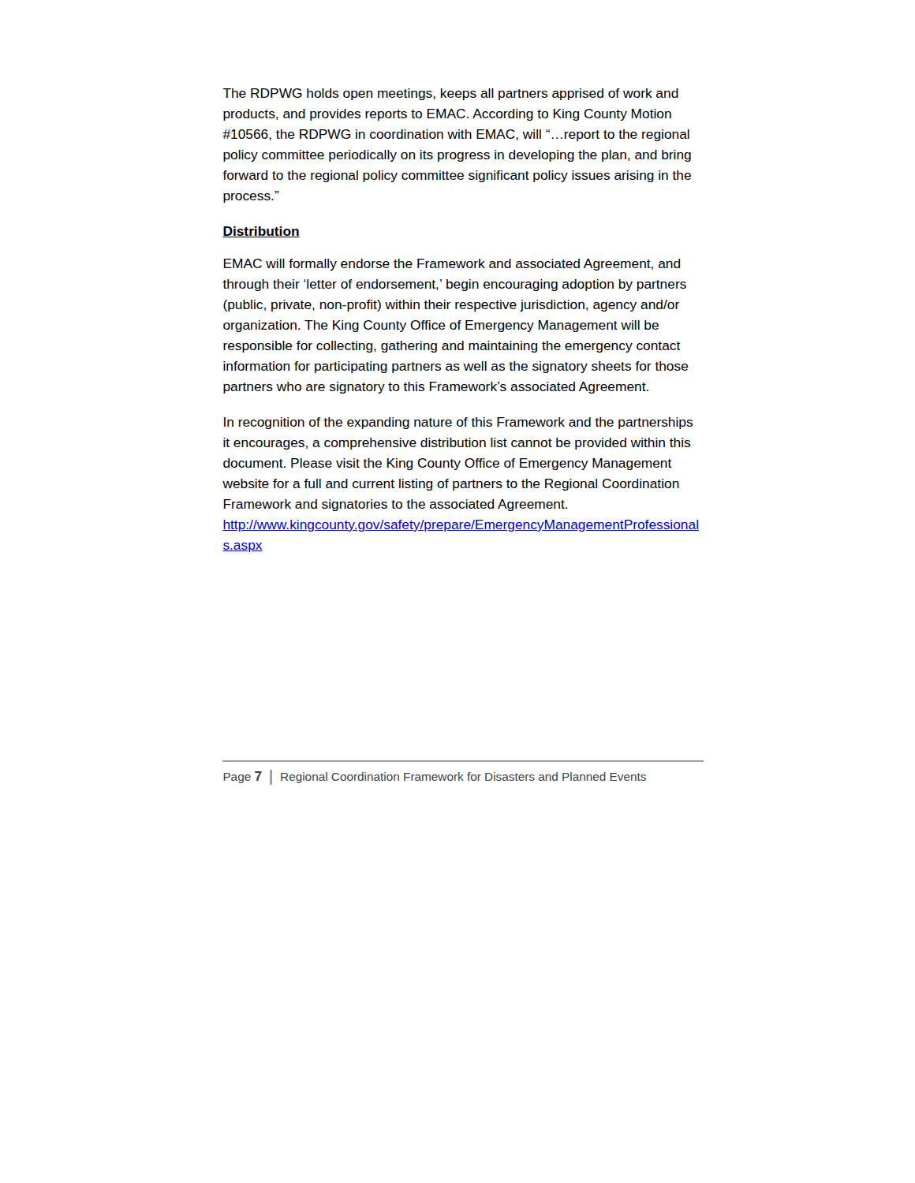The RDPWG holds open meetings, keeps all partners apprised of work and products, and provides reports to EMAC. According to King County Motion #10566, the RDPWG in coordination with EMAC, will “…report to the regional policy committee periodically on its progress in developing the plan, and bring forward to the regional policy committee significant policy issues arising in the process.”
Distribution
EMAC will formally endorse the Framework and associated Agreement, and through their ‘letter of endorsement,’ begin encouraging adoption by partners (public, private, non-profit) within their respective jurisdiction, agency and/or organization. The King County Office of Emergency Management will be responsible for collecting, gathering and maintaining the emergency contact information for participating partners as well as the signatory sheets for those partners who are signatory to this Framework’s associated Agreement.
In recognition of the expanding nature of this Framework and the partnerships it encourages, a comprehensive distribution list cannot be provided within this document. Please visit the King County Office of Emergency Management website for a full and current listing of partners to the Regional Coordination Framework and signatories to the associated Agreement.
http://www.kingcounty.gov/safety/prepare/EmergencyManagementProfessionals.aspx
Page 7 Regional Coordination Framework for Disasters and Planned Events